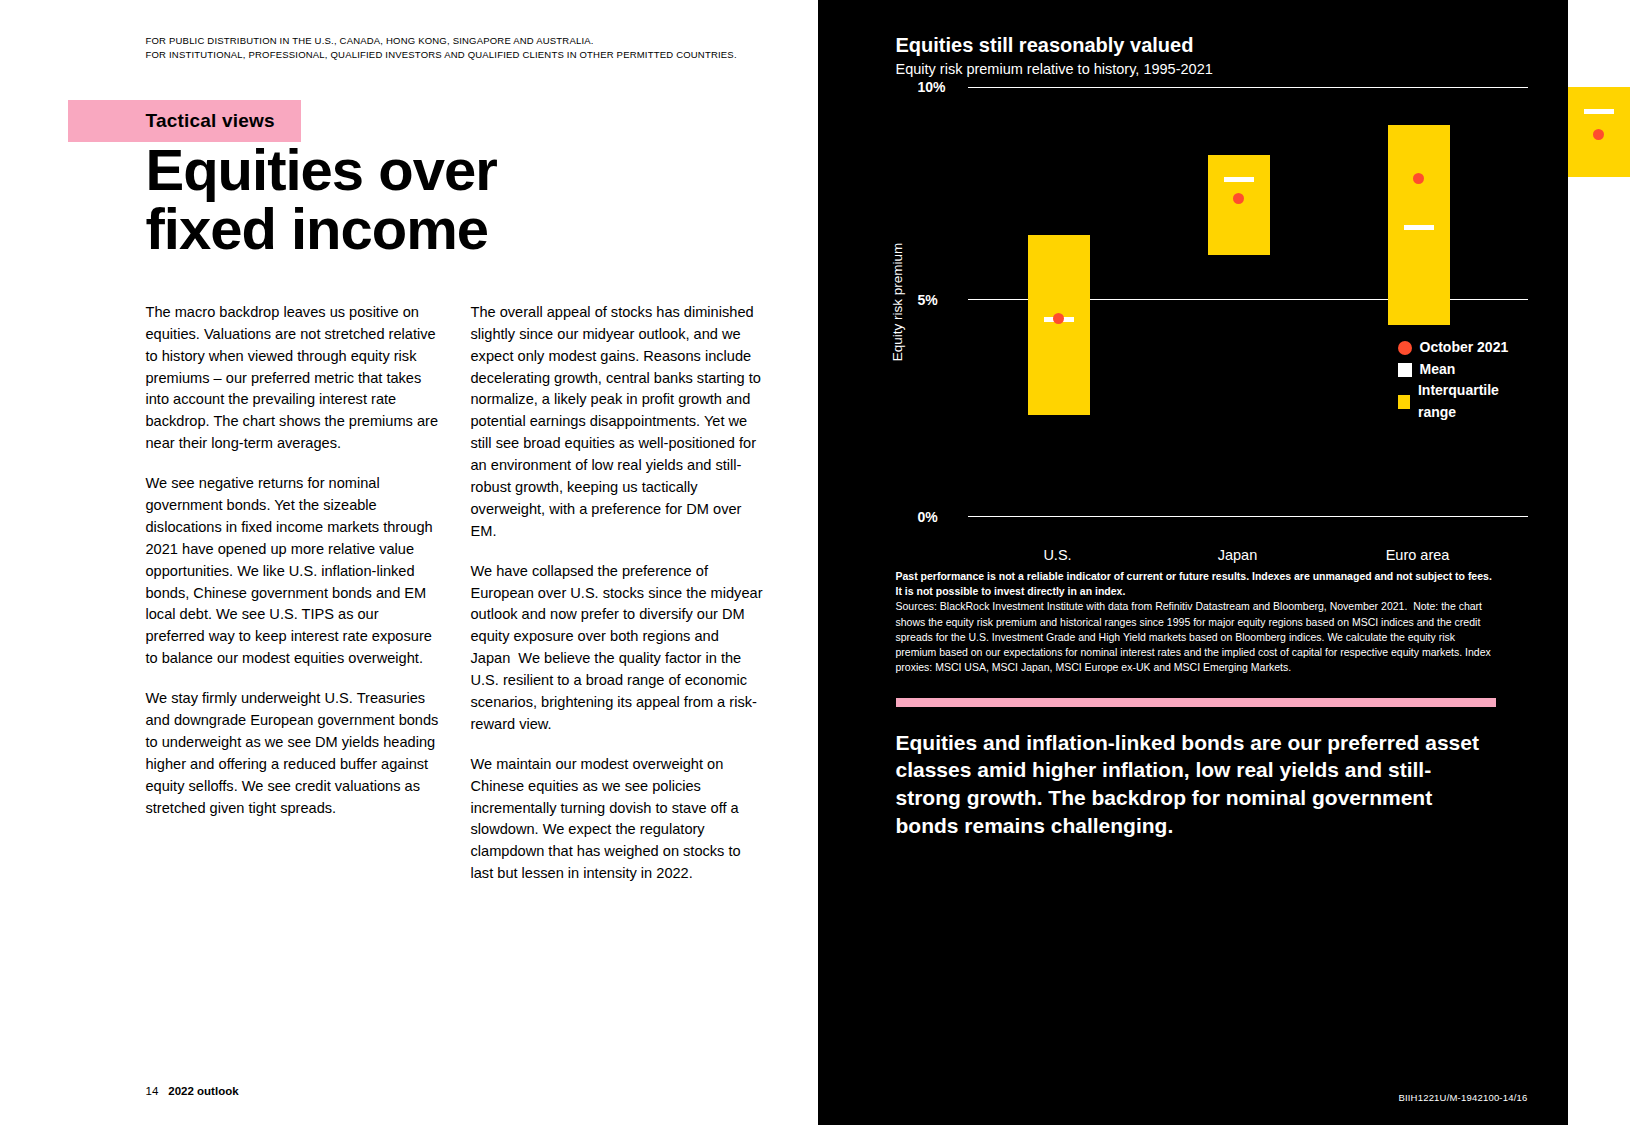For public distribution in the U.S., Canada, Hong Kong, Singapore and Australia.
For institutional, professional, qualified investors and qualified clients in other permitted countries.
Tactical views
Equities over
fixed income
The macro backdrop leaves us positive on equities. Valuations are not stretched relative to history when viewed through equity risk premiums – our preferred metric that takes into account the prevailing interest rate backdrop. The chart shows the premiums are near their long-term averages.
We see negative returns for nominal government bonds. Yet the sizeable dislocations in fixed income markets through 2021 have opened up more relative value opportunities. We like U.S. inflation-linked bonds, Chinese government bonds and EM local debt. We see U.S. TIPS as our preferred way to keep interest rate exposure to balance our modest equities overweight.
We stay firmly underweight U.S. Treasuries and downgrade European government bonds to underweight as we see DM yields heading higher and offering a reduced buffer against equity selloffs. We see credit valuations as stretched given tight spreads.
The overall appeal of stocks has diminished slightly since our midyear outlook, and we expect only modest gains. Reasons include decelerating growth, central banks starting to normalize, a likely peak in profit growth and potential earnings disappointments. Yet we still see broad equities as well-positioned for an environment of low real yields and still-robust growth, keeping us tactically overweight, with a preference for DM over EM.
We have collapsed the preference of European over U.S. stocks since the midyear outlook and now prefer to diversify our DM equity exposure over both regions and Japan We believe the quality factor in the U.S. resilient to a broad range of economic scenarios, brightening its appeal from a risk-reward view.
We maintain our modest overweight on Chinese equities as we see policies incrementally turning dovish to stave off a slowdown. We expect the regulatory clampdown that has weighed on stocks to last but lessen in intensity in 2022.
142022 outlook
Equities still reasonably valued
Equity risk premium relative to history, 1995-2021
Equity risk premium
10%
5%
0%
October 2021
Mean
Interquartile range
U.S. Japan Euro area EM
Past performance is not a reliable indicator of current or future results. Indexes are unmanaged and not subject to fees. It is not possible to invest directly in an index.
Sources: BlackRock Investment Institute with data from Refinitiv Datastream and Bloomberg, November 2021. Note: the chart shows the equity risk premium and historical ranges since 1995 for major equity regions based on MSCI indices and the credit spreads for the U.S. Investment Grade and High Yield markets based on Bloomberg indices. We calculate the equity risk premium based on our expectations for nominal interest rates and the implied cost of capital for respective equity markets. Index proxies: MSCI USA, MSCI Japan, MSCI Europe ex-UK and MSCI Emerging Markets.
Equities and inflation-linked bonds are our preferred asset classes amid higher inflation, low real yields and still-strong growth. The backdrop for nominal government bonds remains challenging.
BIIH1221U/M-1942100-14/16